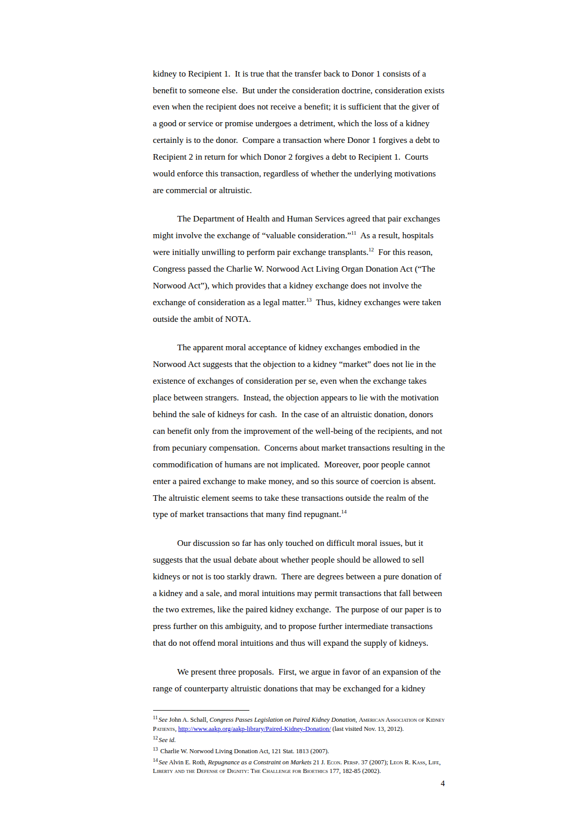kidney to Recipient 1. It is true that the transfer back to Donor 1 consists of a benefit to someone else. But under the consideration doctrine, consideration exists even when the recipient does not receive a benefit; it is sufficient that the giver of a good or service or promise undergoes a detriment, which the loss of a kidney certainly is to the donor. Compare a transaction where Donor 1 forgives a debt to Recipient 2 in return for which Donor 2 forgives a debt to Recipient 1. Courts would enforce this transaction, regardless of whether the underlying motivations are commercial or altruistic.
The Department of Health and Human Services agreed that pair exchanges might involve the exchange of “valuable consideration.”11 As a result, hospitals were initially unwilling to perform pair exchange transplants.12 For this reason, Congress passed the Charlie W. Norwood Act Living Organ Donation Act (“The Norwood Act”), which provides that a kidney exchange does not involve the exchange of consideration as a legal matter.13 Thus, kidney exchanges were taken outside the ambit of NOTA.
The apparent moral acceptance of kidney exchanges embodied in the Norwood Act suggests that the objection to a kidney “market” does not lie in the existence of exchanges of consideration per se, even when the exchange takes place between strangers. Instead, the objection appears to lie with the motivation behind the sale of kidneys for cash. In the case of an altruistic donation, donors can benefit only from the improvement of the well-being of the recipients, and not from pecuniary compensation. Concerns about market transactions resulting in the commodification of humans are not implicated. Moreover, poor people cannot enter a paired exchange to make money, and so this source of coercion is absent. The altruistic element seems to take these transactions outside the realm of the type of market transactions that many find repugnant.14
Our discussion so far has only touched on difficult moral issues, but it suggests that the usual debate about whether people should be allowed to sell kidneys or not is too starkly drawn. There are degrees between a pure donation of a kidney and a sale, and moral intuitions may permit transactions that fall between the two extremes, like the paired kidney exchange. The purpose of our paper is to press further on this ambiguity, and to propose further intermediate transactions that do not offend moral intuitions and thus will expand the supply of kidneys.
We present three proposals. First, we argue in favor of an expansion of the range of counterparty altruistic donations that may be exchanged for a kidney
11 See John A. Schall, Congress Passes Legislation on Paired Kidney Donation, American Association of Kidney Patients, http://www.aakp.org/aakp-library/Paired-Kidney-Donation/ (last visited Nov. 13, 2012).
12 See id.
13 Charlie W. Norwood Living Donation Act, 121 Stat. 1813 (2007).
14 See Alvin E. Roth, Repugnance as a Constraint on Markets 21 J. Econ. Persp. 37 (2007); Leon R. Kass, Life, Liberty and the Defense of Dignity: The Challenge for Bioethics 177, 182-85 (2002).
4